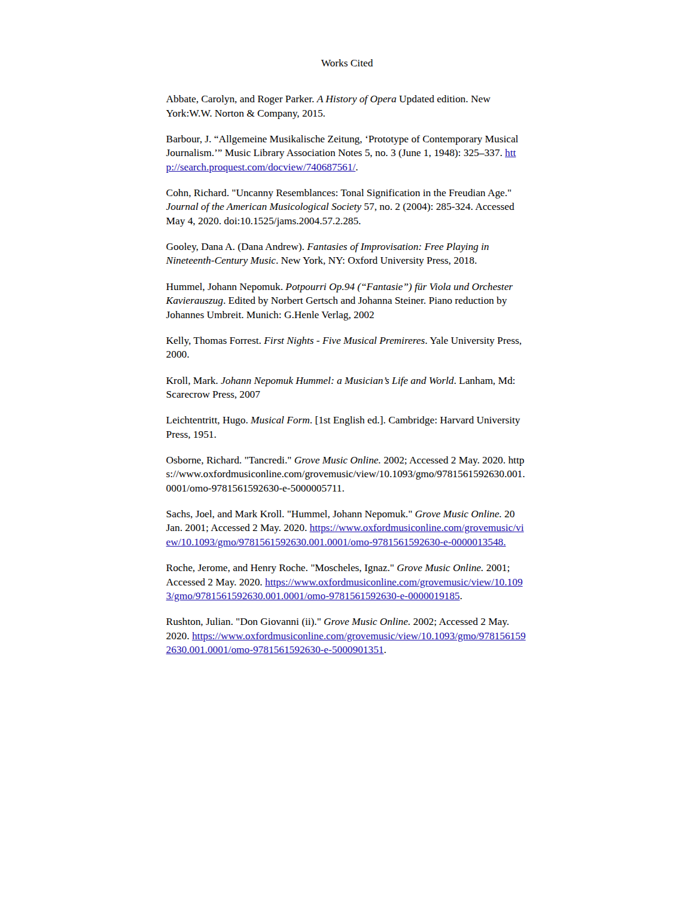Works Cited
Abbate, Carolyn, and Roger Parker. A History of Opera Updated edition. New York:W.W. Norton & Company, 2015.
Barbour, J. “Allgemeine Musikalische Zeitung, ‘Prototype of Contemporary Musical Journalism.’” Music Library Association Notes 5, no. 3 (June 1, 1948): 325–337. http://search.proquest.com/docview/740687561/.
Cohn, Richard. "Uncanny Resemblances: Tonal Signification in the Freudian Age." Journal of the American Musicological Society 57, no. 2 (2004): 285-324. Accessed May 4, 2020. doi:10.1525/jams.2004.57.2.285.
Gooley, Dana A. (Dana Andrew). Fantasies of Improvisation: Free Playing in Nineteenth-Century Music. New York, NY: Oxford University Press, 2018.
Hummel, Johann Nepomuk. Potpourri Op.94 (“Fantasie”) für Viola und Orchester Kavierauszug. Edited by Norbert Gertsch and Johanna Steiner. Piano reduction by Johannes Umbreit. Munich: G.Henle Verlag, 2002
Kelly, Thomas Forrest. First Nights - Five Musical Premireres. Yale University Press, 2000.
Kroll, Mark. Johann Nepomuk Hummel: a Musician’s Life and World. Lanham, Md: Scarecrow Press, 2007
Leichtentritt, Hugo. Musical Form. [1st English ed.]. Cambridge: Harvard University Press, 1951.
Osborne, Richard. "Tancredi." Grove Music Online. 2002; Accessed 2 May. 2020. https://www.oxfordmusiconline.com/grovemusic/view/10.1093/gmo/9781561592630.001.0001/omo-9781561592630-e-5000005711.
Sachs, Joel, and Mark Kroll. "Hummel, Johann Nepomuk." Grove Music Online. 20 Jan. 2001; Accessed 2 May. 2020. https://www.oxfordmusiconline.com/grovemusic/view/10.1093/gmo/9781561592630.001.0001/omo-9781561592630-e-0000013548.
Roche, Jerome, and Henry Roche. "Moscheles, Ignaz." Grove Music Online. 2001; Accessed 2 May. 2020. https://www.oxfordmusiconline.com/grovemusic/view/10.1093/gmo/9781561592630.001.0001/omo-9781561592630-e-0000019185.
Rushton, Julian. "Don Giovanni (ii)." Grove Music Online. 2002; Accessed 2 May. 2020. https://www.oxfordmusiconline.com/grovemusic/view/10.1093/gmo/9781561592630.001.0001/omo-9781561592630-e-5000901351.